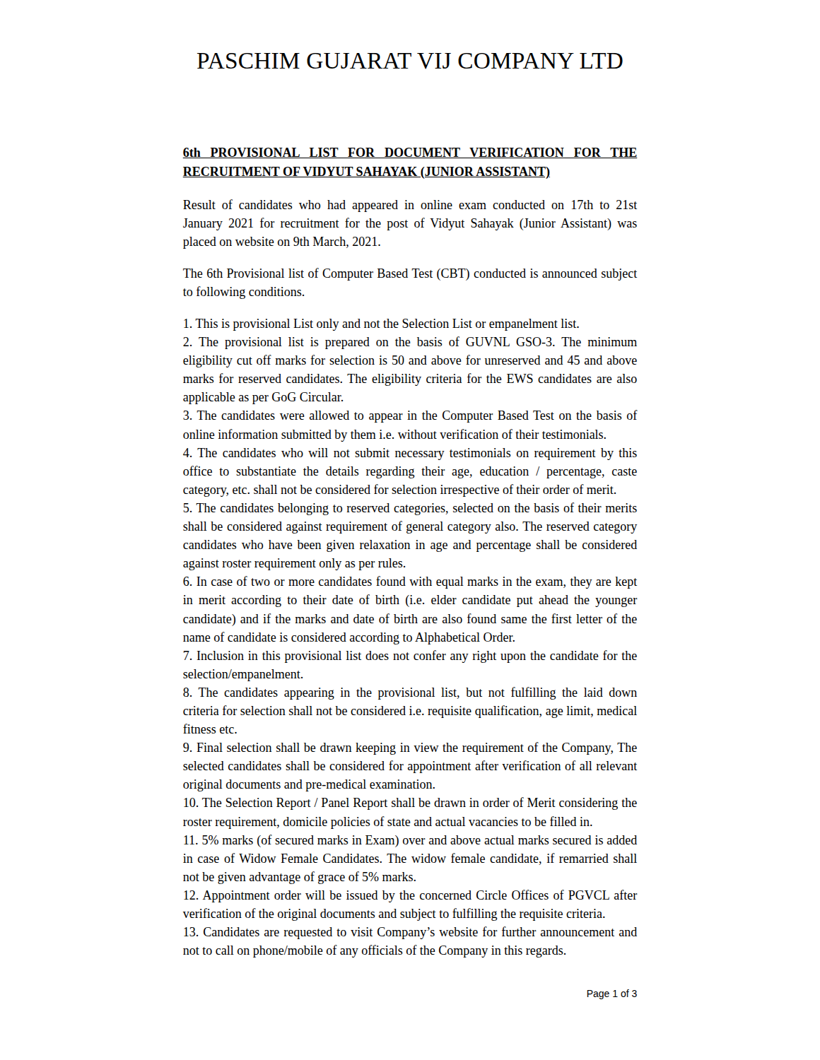PASCHIM GUJARAT VIJ COMPANY LTD
6th PROVISIONAL LIST FOR DOCUMENT VERIFICATION FOR THE RECRUITMENT OF VIDYUT SAHAYAK (JUNIOR ASSISTANT)
Result of candidates who had appeared in online exam conducted on 17th to 21st January 2021 for recruitment for the post of Vidyut Sahayak (Junior Assistant) was placed on website on 9th March, 2021.
The 6th Provisional list of Computer Based Test (CBT) conducted is announced subject to following conditions.
1. This is provisional List only and not the Selection List or empanelment list.
2. The provisional list is prepared on the basis of GUVNL GSO-3. The minimum eligibility cut off marks for selection is 50 and above for unreserved and 45 and above marks for reserved candidates. The eligibility criteria for the EWS candidates are also applicable as per GoG Circular.
3. The candidates were allowed to appear in the Computer Based Test on the basis of online information submitted by them i.e. without verification of their testimonials.
4. The candidates who will not submit necessary testimonials on requirement by this office to substantiate the details regarding their age, education / percentage, caste category, etc. shall not be considered for selection irrespective of their order of merit.
5. The candidates belonging to reserved categories, selected on the basis of their merits shall be considered against requirement of general category also. The reserved category candidates who have been given relaxation in age and percentage shall be considered against roster requirement only as per rules.
6. In case of two or more candidates found with equal marks in the exam, they are kept in merit according to their date of birth (i.e. elder candidate put ahead the younger candidate) and if the marks and date of birth are also found same the first letter of the name of candidate is considered according to Alphabetical Order.
7. Inclusion in this provisional list does not confer any right upon the candidate for the selection/empanelment.
8. The candidates appearing in the provisional list, but not fulfilling the laid down criteria for selection shall not be considered i.e. requisite qualification, age limit, medical fitness etc.
9. Final selection shall be drawn keeping in view the requirement of the Company, The selected candidates shall be considered for appointment after verification of all relevant original documents and pre-medical examination.
10. The Selection Report / Panel Report shall be drawn in order of Merit considering the roster requirement, domicile policies of state and actual vacancies to be filled in.
11. 5% marks (of secured marks in Exam) over and above actual marks secured is added in case of Widow Female Candidates. The widow female candidate, if remarried shall not be given advantage of grace of 5% marks.
12. Appointment order will be issued by the concerned Circle Offices of PGVCL after verification of the original documents and subject to fulfilling the requisite criteria.
13. Candidates are requested to visit Company’s website for further announcement and not to call on phone/mobile of any officials of the Company in this regards.
Page 1 of 3